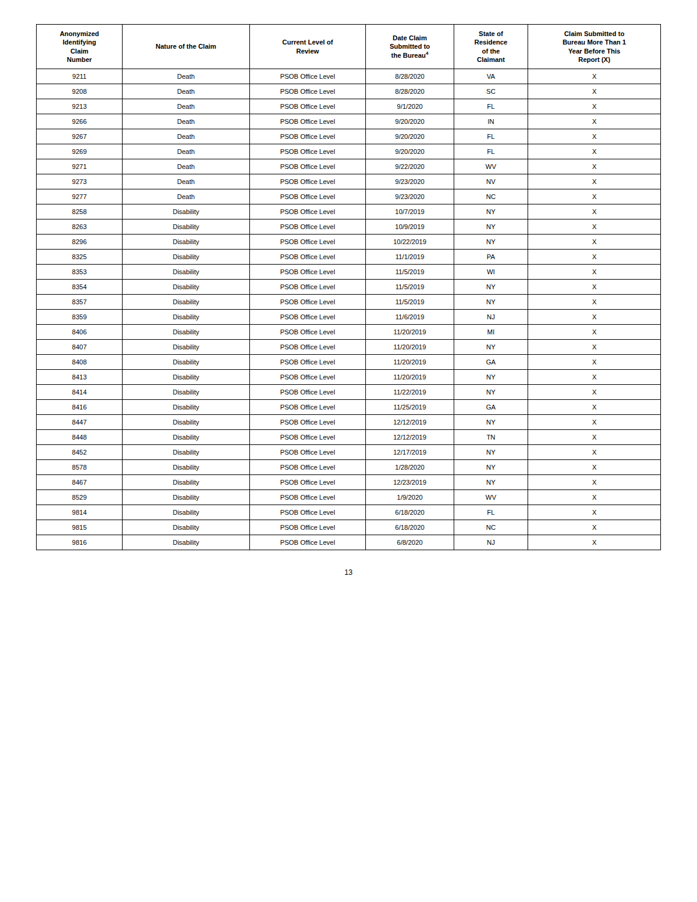| Anonymized Identifying Claim Number | Nature of the Claim | Current Level of Review | Date Claim Submitted to the Bureau 4 | State of Residence of the Claimant | Claim Submitted to Bureau More Than 1 Year Before This Report (X) |
| --- | --- | --- | --- | --- | --- |
| 9211 | Death | PSOB Office Level | 8/28/2020 | VA | X |
| 9208 | Death | PSOB Office Level | 8/28/2020 | SC | X |
| 9213 | Death | PSOB Office Level | 9/1/2020 | FL | X |
| 9266 | Death | PSOB Office Level | 9/20/2020 | IN | X |
| 9267 | Death | PSOB Office Level | 9/20/2020 | FL | X |
| 9269 | Death | PSOB Office Level | 9/20/2020 | FL | X |
| 9271 | Death | PSOB Office Level | 9/22/2020 | WV | X |
| 9273 | Death | PSOB Office Level | 9/23/2020 | NV | X |
| 9277 | Death | PSOB Office Level | 9/23/2020 | NC | X |
| 8258 | Disability | PSOB Office Level | 10/7/2019 | NY | X |
| 8263 | Disability | PSOB Office Level | 10/9/2019 | NY | X |
| 8296 | Disability | PSOB Office Level | 10/22/2019 | NY | X |
| 8325 | Disability | PSOB Office Level | 11/1/2019 | PA | X |
| 8353 | Disability | PSOB Office Level | 11/5/2019 | WI | X |
| 8354 | Disability | PSOB Office Level | 11/5/2019 | NY | X |
| 8357 | Disability | PSOB Office Level | 11/5/2019 | NY | X |
| 8359 | Disability | PSOB Office Level | 11/6/2019 | NJ | X |
| 8406 | Disability | PSOB Office Level | 11/20/2019 | MI | X |
| 8407 | Disability | PSOB Office Level | 11/20/2019 | NY | X |
| 8408 | Disability | PSOB Office Level | 11/20/2019 | GA | X |
| 8413 | Disability | PSOB Office Level | 11/20/2019 | NY | X |
| 8414 | Disability | PSOB Office Level | 11/22/2019 | NY | X |
| 8416 | Disability | PSOB Office Level | 11/25/2019 | GA | X |
| 8447 | Disability | PSOB Office Level | 12/12/2019 | NY | X |
| 8448 | Disability | PSOB Office Level | 12/12/2019 | TN | X |
| 8452 | Disability | PSOB Office Level | 12/17/2019 | NY | X |
| 8578 | Disability | PSOB Office Level | 1/28/2020 | NY | X |
| 8467 | Disability | PSOB Office Level | 12/23/2019 | NY | X |
| 8529 | Disability | PSOB Office Level | 1/9/2020 | WV | X |
| 9814 | Disability | PSOB Office Level | 6/18/2020 | FL | X |
| 9815 | Disability | PSOB Office Level | 6/18/2020 | NC | X |
| 9816 | Disability | PSOB Office Level | 6/8/2020 | NJ | X |
13